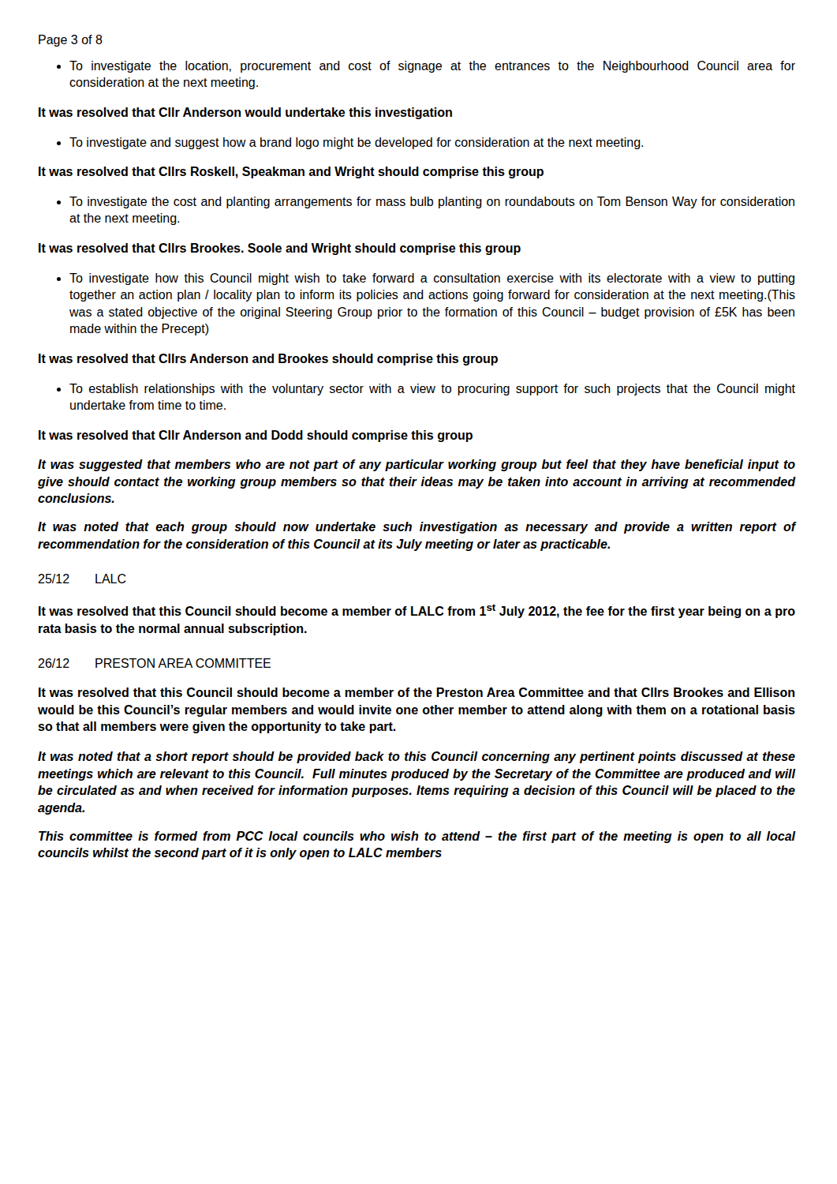Page 3 of 8
To investigate the location, procurement and cost of signage at the entrances to the Neighbourhood Council area for consideration at the next meeting.
It was resolved that Cllr Anderson would undertake this investigation
To investigate and suggest how a brand logo might be developed for consideration at the next meeting.
It was resolved that Cllrs Roskell, Speakman and Wright should comprise this group
To investigate the cost and planting arrangements for mass bulb planting on roundabouts on Tom Benson Way for consideration at the next meeting.
It was resolved that Cllrs Brookes. Soole and Wright should comprise this group
To investigate how this Council might wish to take forward a consultation exercise with its electorate with a view to putting together an action plan / locality plan to inform its policies and actions going forward for consideration at the next meeting.(This was a stated objective of the original Steering Group prior to the formation of this Council – budget provision of £5K has been made within the Precept)
It was resolved that Cllrs Anderson and Brookes should comprise this group
To establish relationships with the voluntary sector with a view to procuring support for such projects that the Council might undertake from time to time.
It was resolved that Cllr Anderson and Dodd should comprise this group
It was suggested that members who are not part of any particular working group but feel that they have beneficial input to give should contact the working group members so that their ideas may be taken into account in arriving at recommended conclusions.
It was noted that each group should now undertake such investigation as necessary and provide a written report of recommendation for the consideration of this Council at its July meeting or later as practicable.
25/12 LALC
It was resolved that this Council should become a member of LALC from 1st July 2012, the fee for the first year being on a pro rata basis to the normal annual subscription.
26/12 PRESTON AREA COMMITTEE
It was resolved that this Council should become a member of the Preston Area Committee and that Cllrs Brookes and Ellison would be this Council’s regular members and would invite one other member to attend along with them on a rotational basis so that all members were given the opportunity to take part.
It was noted that a short report should be provided back to this Council concerning any pertinent points discussed at these meetings which are relevant to this Council. Full minutes produced by the Secretary of the Committee are produced and will be circulated as and when received for information purposes. Items requiring a decision of this Council will be placed to the agenda.
This committee is formed from PCC local councils who wish to attend – the first part of the meeting is open to all local councils whilst the second part of it is only open to LALC members